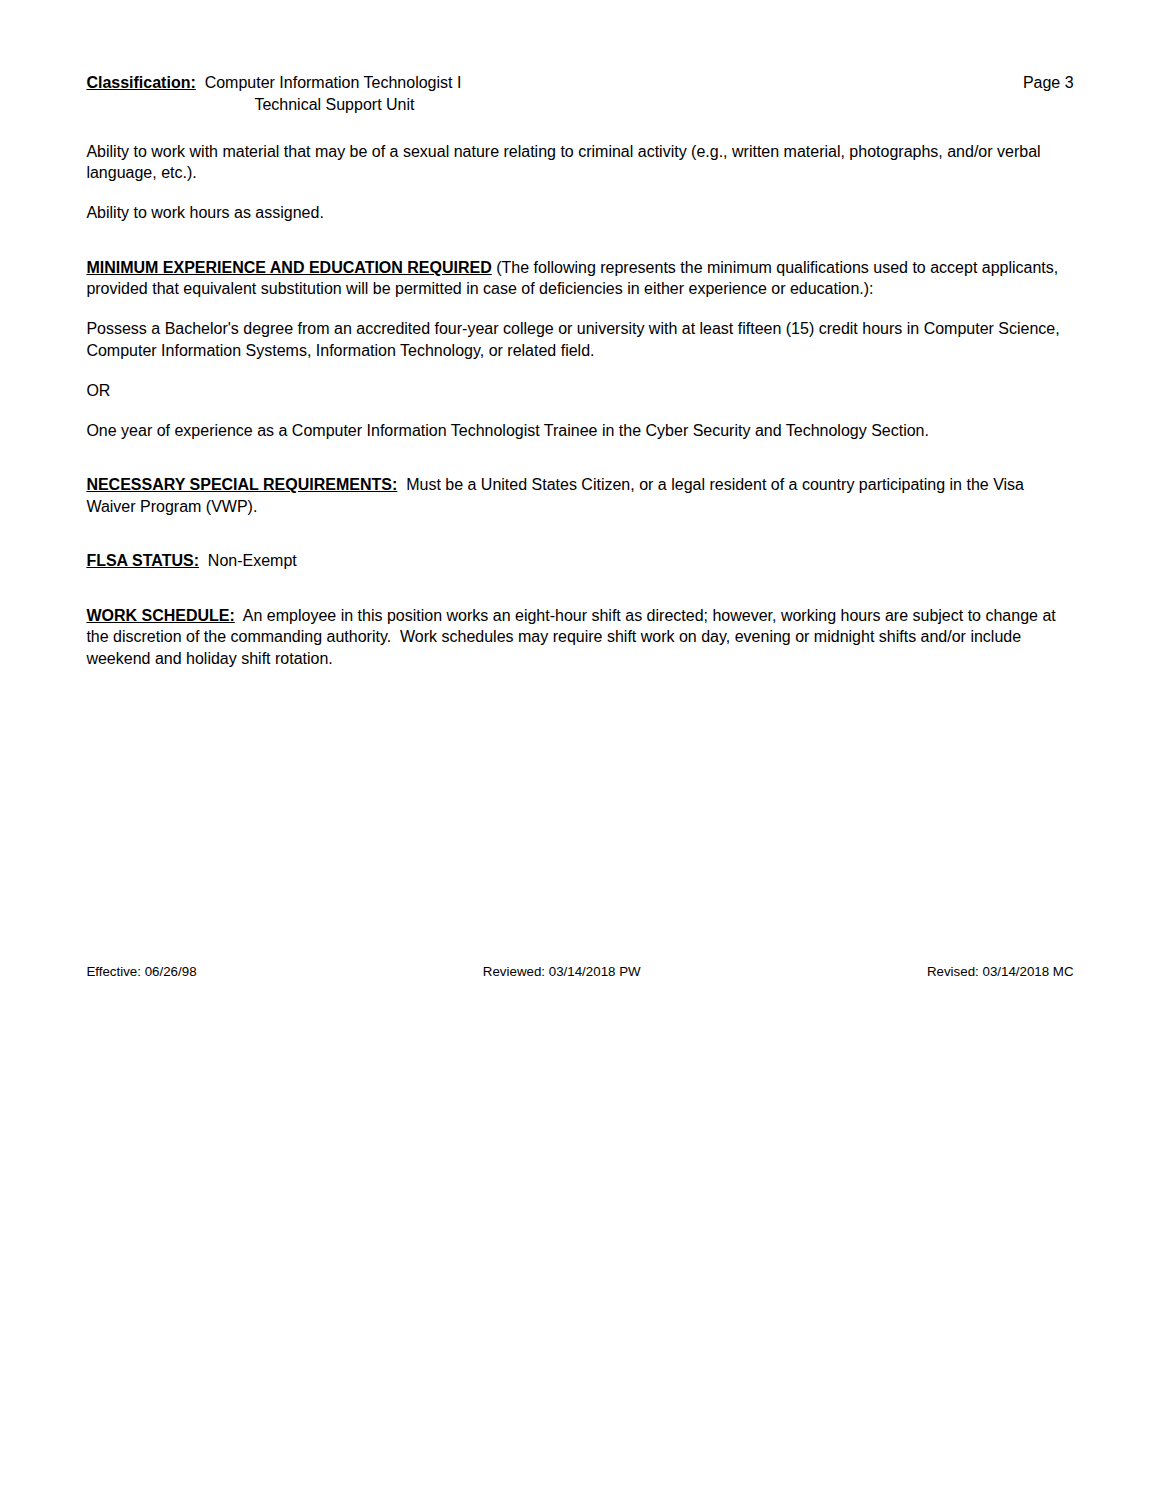Classification: Computer Information Technologist I Technical Support Unit
Page 3
Ability to work with material that may be of a sexual nature relating to criminal activity (e.g., written material, photographs, and/or verbal language, etc.).
Ability to work hours as assigned.
MINIMUM EXPERIENCE AND EDUCATION REQUIRED (The following represents the minimum qualifications used to accept applicants, provided that equivalent substitution will be permitted in case of deficiencies in either experience or education.):
Possess a Bachelor's degree from an accredited four-year college or university with at least fifteen (15) credit hours in Computer Science, Computer Information Systems, Information Technology, or related field.
OR
One year of experience as a Computer Information Technologist Trainee in the Cyber Security and Technology Section.
NECESSARY SPECIAL REQUIREMENTS: Must be a United States Citizen, or a legal resident of a country participating in the Visa Waiver Program (VWP).
FLSA STATUS: Non-Exempt
WORK SCHEDULE: An employee in this position works an eight-hour shift as directed; however, working hours are subject to change at the discretion of the commanding authority. Work schedules may require shift work on day, evening or midnight shifts and/or include weekend and holiday shift rotation.
Effective: 06/26/98 Reviewed: 03/14/2018 PW Revised: 03/14/2018 MC